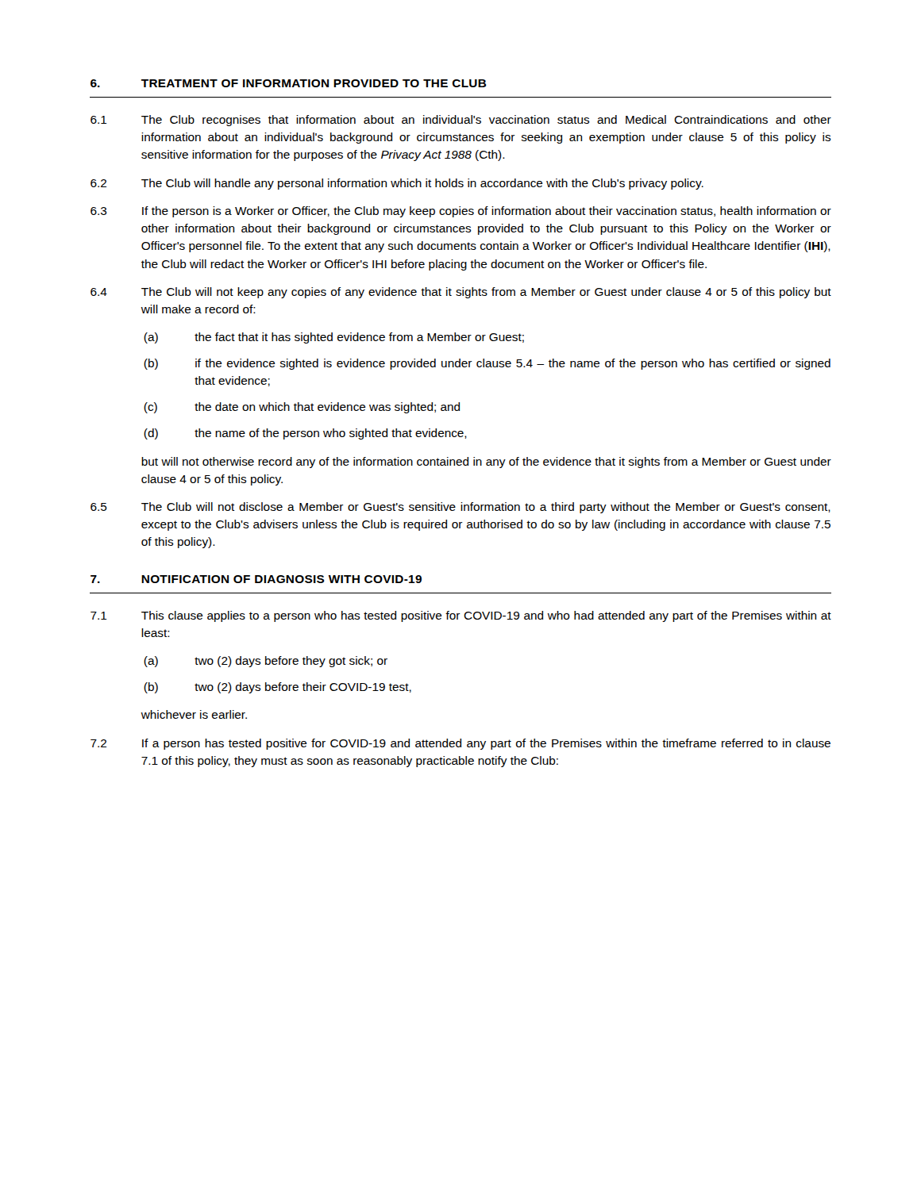6. TREATMENT OF INFORMATION PROVIDED TO THE CLUB
6.1 The Club recognises that information about an individual's vaccination status and Medical Contraindications and other information about an individual's background or circumstances for seeking an exemption under clause 5 of this policy is sensitive information for the purposes of the Privacy Act 1988 (Cth).
6.2 The Club will handle any personal information which it holds in accordance with the Club's privacy policy.
6.3 If the person is a Worker or Officer, the Club may keep copies of information about their vaccination status, health information or other information about their background or circumstances provided to the Club pursuant to this Policy on the Worker or Officer's personnel file. To the extent that any such documents contain a Worker or Officer's Individual Healthcare Identifier (IHI), the Club will redact the Worker or Officer's IHI before placing the document on the Worker or Officer's file.
6.4 The Club will not keep any copies of any evidence that it sights from a Member or Guest under clause 4 or 5 of this policy but will make a record of:
(a) the fact that it has sighted evidence from a Member or Guest;
(b) if the evidence sighted is evidence provided under clause 5.4 – the name of the person who has certified or signed that evidence;
(c) the date on which that evidence was sighted; and
(d) the name of the person who sighted that evidence,
but will not otherwise record any of the information contained in any of the evidence that it sights from a Member or Guest under clause 4 or 5 of this policy.
6.5 The Club will not disclose a Member or Guest's sensitive information to a third party without the Member or Guest's consent, except to the Club's advisers unless the Club is required or authorised to do so by law (including in accordance with clause 7.5 of this policy).
7. NOTIFICATION OF DIAGNOSIS WITH COVID-19
7.1 This clause applies to a person who has tested positive for COVID-19 and who had attended any part of the Premises within at least:
(a) two (2) days before they got sick; or
(b) two (2) days before their COVID-19 test,
whichever is earlier.
7.2 If a person has tested positive for COVID-19 and attended any part of the Premises within the timeframe referred to in clause 7.1 of this policy, they must as soon as reasonably practicable notify the Club: